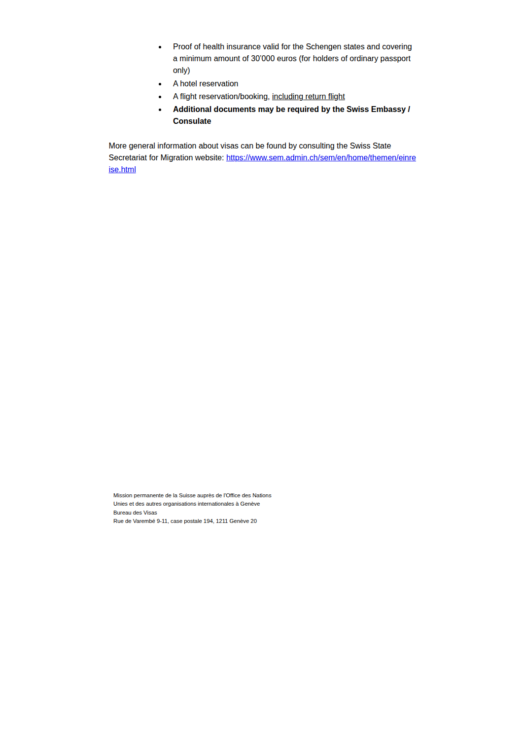Proof of health insurance valid for the Schengen states and covering a minimum amount of 30’000 euros (for holders of ordinary passport only)
A hotel reservation
A flight reservation/booking, including return flight
Additional documents may be required by the Swiss Embassy / Consulate
More general information about visas can be found by consulting the Swiss State Secretariat for Migration website: https://www.sem.admin.ch/sem/en/home/themen/einreise.html
Mission permanente de la Suisse auprès de l'Office des Nations
Unies et des autres organisations internationales à Genève
Bureau des Visas
Rue de Varembé 9-11, case postale 194, 1211 Genève 20